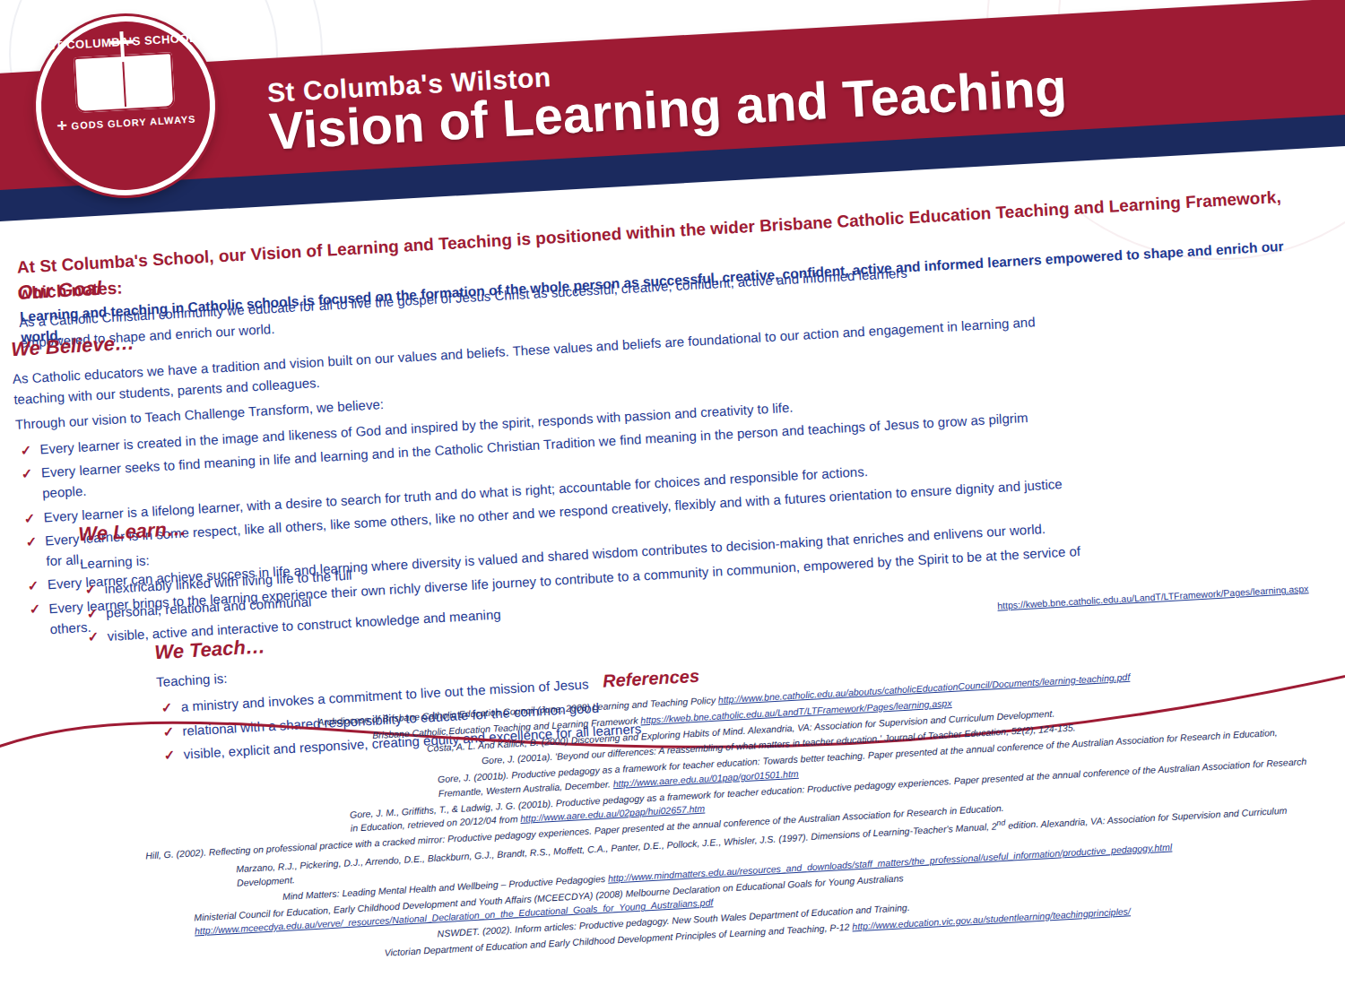ST COLUMBA'S SCHOOL
✛ GODS GLORY ALWAYS
St Columba's Wilston
Vision of Learning and Teaching
At St Columba's School, our Vision of Learning and Teaching is positioned within the wider Brisbane Catholic Education Teaching and Learning Framework, which notes:
Learning and teaching in Catholic schools is focused on the formation of the whole person as successful, creative, confident, active and informed learners empowered to shape and enrich our world.
Our Goal
As a Catholic Christian community we educate for all to live the gospel of Jesus Christ as successful, creative, confident, active and informed learners empowered to shape and enrich our world.
We Believe…
As Catholic educators we have a tradition and vision built on our values and beliefs. These values and beliefs are foundational to our action and engagement in learning and teaching with our students, parents and colleagues.
Through our vision to Teach Challenge Transform, we believe:
Every learner is created in the image and likeness of God and inspired by the spirit, responds with passion and creativity to life.
Every learner seeks to find meaning in life and learning and in the Catholic Christian Tradition we find meaning in the person and teachings of Jesus to grow as pilgrim people.
Every learner is a lifelong learner, with a desire to search for truth and do what is right; accountable for choices and responsible for actions.
Every learner is in some respect, like all others, like some others, like no other and we respond creatively, flexibly and with a futures orientation to ensure dignity and justice for all.
Every learner can achieve success in life and learning where diversity is valued and shared wisdom contributes to decision-making that enriches and enlivens our world.
Every learner brings to the learning experience their own richly diverse life journey to contribute to a community in communion, empowered by the Spirit to be at the service of others.
We Learn…
Learning is:
inextricably linked with living life to the full
personal, relational and communal
visible, active and interactive to construct knowledge and meaning
We Teach…
Teaching is:
a ministry and invokes a commitment to live out the mission of Jesus
relational with a shared responsibility to educate for the common good
visible, explicit and responsive, creating equity and excellence for all learners
https://kweb.bne.catholic.edu.au/LandT/LTFramework/Pages/learning.aspx
References
Archdiocese of Brisbane Catholic Education Council (June, 2008) Learning and Teaching Policy http://www.bne.catholic.edu.au/aboutus/catholicEducationCouncil/Documents/learning-teaching.pdf
Brisbane Catholic Education Teaching and Learning Framework https://kweb.bne.catholic.edu.au/LandT/LTFramework/Pages/learning.aspx
Costa, A. L. And Kallick, B. (2000) Discovering and Exploring Habits of Mind. Alexandria, VA: Association for Supervision and Curriculum Development.
Gore, J. (2001a). 'Beyond our differences: A reassembling of what matters in teacher education.' Journal of Teacher Education, 52(2), 124-135.
Gore, J. (2001b). Productive pedagogy as a framework for teacher education: Towards better teaching. Paper presented at the annual conference of the Australian Association for Research in Education, Fremantle, Western Australia, December. http://www.aare.edu.au/01pap/gor01501.htm
Gore, J. M., Griffiths, T., & Ladwig, J. G. (2001b). Productive pedagogy as a framework for teacher education: Productive pedagogy experiences. Paper presented at the annual conference of the Australian Association for Research in Education, retrieved on 20/12/04 from http://www.aare.edu.au/02pap/hui02657.htm
Hill, G. (2002). Reflecting on professional practice with a cracked mirror: Productive pedagogy experiences. Paper presented at the annual conference of the Australian Association for Research in Education.
Marzano, R.J., Pickering, D.J., Arrendo, D.E., Blackburn, G.J., Brandt, R.S., Moffett, C.A., Panter, D.E., Pollock, J.E., Whisler, J.S. (1997). Dimensions of Learning-Teacher's Manual, 2nd edition. Alexandria, VA: Association for Supervision and Curriculum Development.
Mind Matters: Leading Mental Health and Wellbeing – Productive Pedagogies http://www.mindmatters.edu.au/resources_and_downloads/staff_matters/the_professional/useful_information/productive_pedagogy.html
Ministerial Council for Education, Early Childhood Development and Youth Affairs (MCEECDYA) (2008) Melbourne Declaration on Educational Goals for Young Australians http://www.mceecdya.edu.au/verve/_resources/National_Declaration_on_the_Educational_Goals_for_Young_Australians.pdf
NSWDET. (2002). Inform articles: Productive pedagogy. New South Wales Department of Education and Training.
Victorian Department of Education and Early Childhood Development Principles of Learning and Teaching, P-12 http://www.education.vic.gov.au/studentlearning/teachingprinciples/